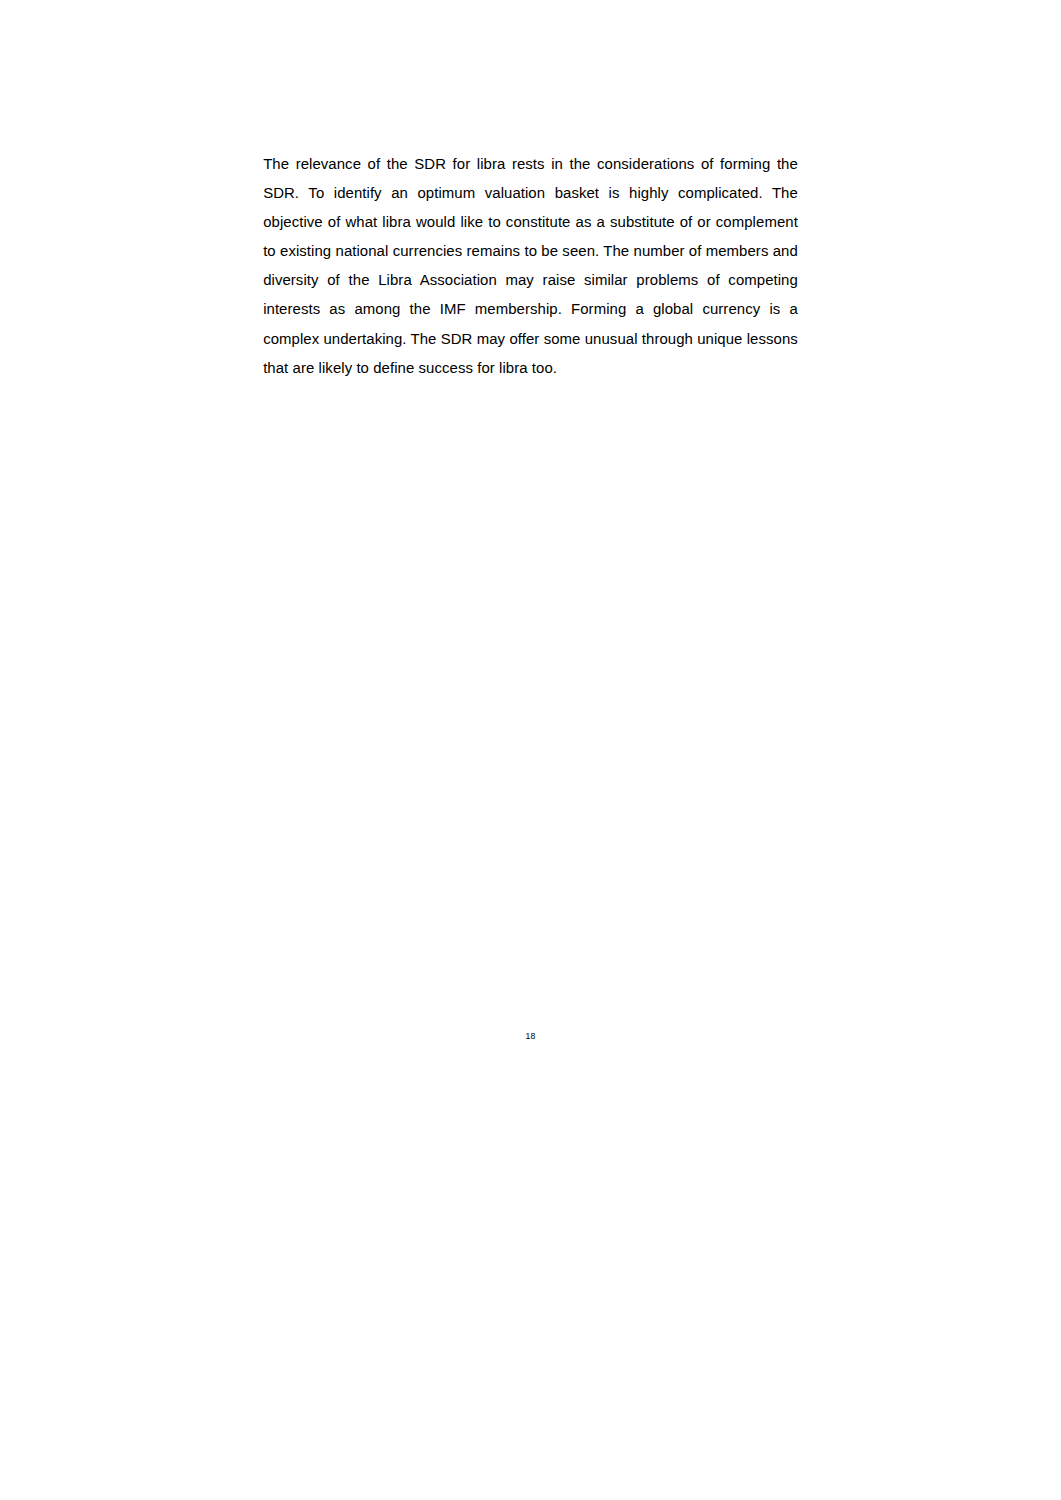The relevance of the SDR for libra rests in the considerations of forming the SDR. To identify an optimum valuation basket is highly complicated. The objective of what libra would like to constitute as a substitute of or complement to existing national currencies remains to be seen. The number of members and diversity of the Libra Association may raise similar problems of competing interests as among the IMF membership. Forming a global currency is a complex undertaking. The SDR may offer some unusual through unique lessons that are likely to define success for libra too.
18